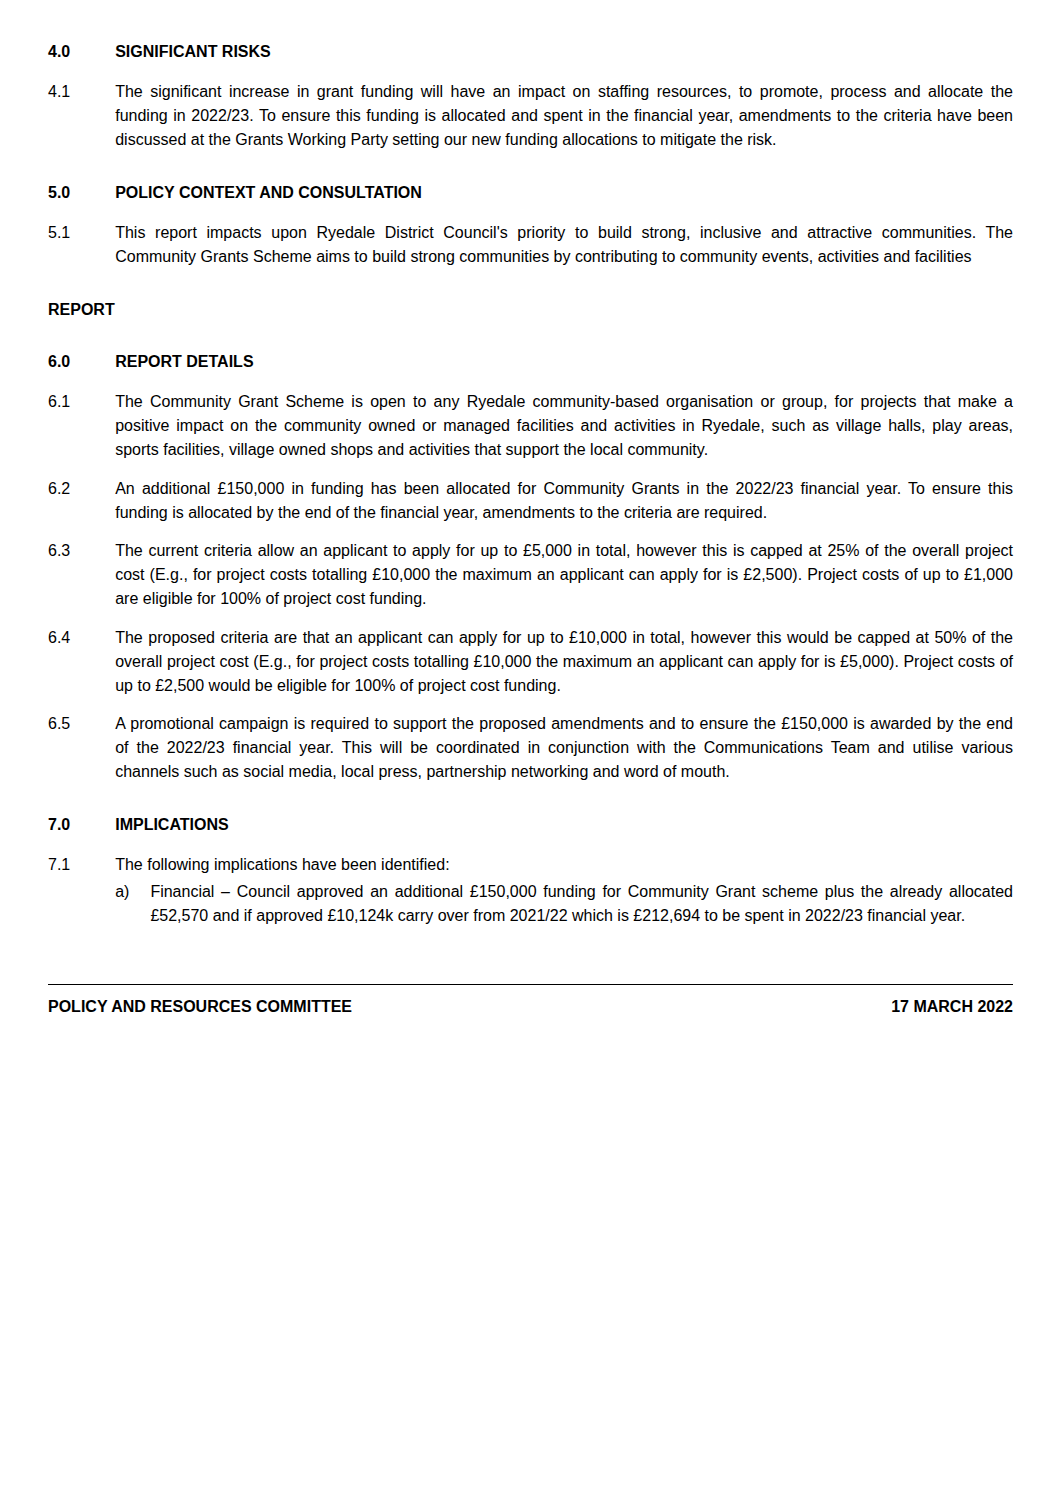4.0
Significant Risks
4.1
The significant increase in grant funding will have an impact on staffing resources, to promote, process and allocate the funding in 2022/23. To ensure this funding is allocated and spent in the financial year, amendments to the criteria have been discussed at the Grants Working Party setting our new funding allocations to mitigate the risk.
5.0
Policy Context and Consultation
5.1
This report impacts upon Ryedale District Council's priority to build strong, inclusive and attractive communities. The Community Grants Scheme aims to build strong communities by contributing to community events, activities and facilities
Report
6.0
Report Details
6.1
The Community Grant Scheme is open to any Ryedale community-based organisation or group, for projects that make a positive impact on the community owned or managed facilities and activities in Ryedale, such as village halls, play areas, sports facilities, village owned shops and activities that support the local community.
6.2
An additional £150,000 in funding has been allocated for Community Grants in the 2022/23 financial year. To ensure this funding is allocated by the end of the financial year, amendments to the criteria are required.
6.3
The current criteria allow an applicant to apply for up to £5,000 in total, however this is capped at 25% of the overall project cost (E.g., for project costs totalling £10,000 the maximum an applicant can apply for is £2,500). Project costs of up to £1,000 are eligible for 100% of project cost funding.
6.4
The proposed criteria are that an applicant can apply for up to £10,000 in total, however this would be capped at 50% of the overall project cost (E.g., for project costs totalling £10,000 the maximum an applicant can apply for is £5,000). Project costs of up to £2,500 would be eligible for 100% of project cost funding.
6.5
A promotional campaign is required to support the proposed amendments and to ensure the £150,000 is awarded by the end of the 2022/23 financial year. This will be coordinated in conjunction with the Communications Team and utilise various channels such as social media, local press, partnership networking and word of mouth.
7.0
Implications
7.1
The following implications have been identified:
a)
Financial – Council approved an additional £150,000 funding for Community Grant scheme plus the already allocated £52,570 and if approved £10,124k carry over from 2021/22 which is £212,694 to be spent in 2022/23 financial year.
Policy and Resources Committee 17 March 2022